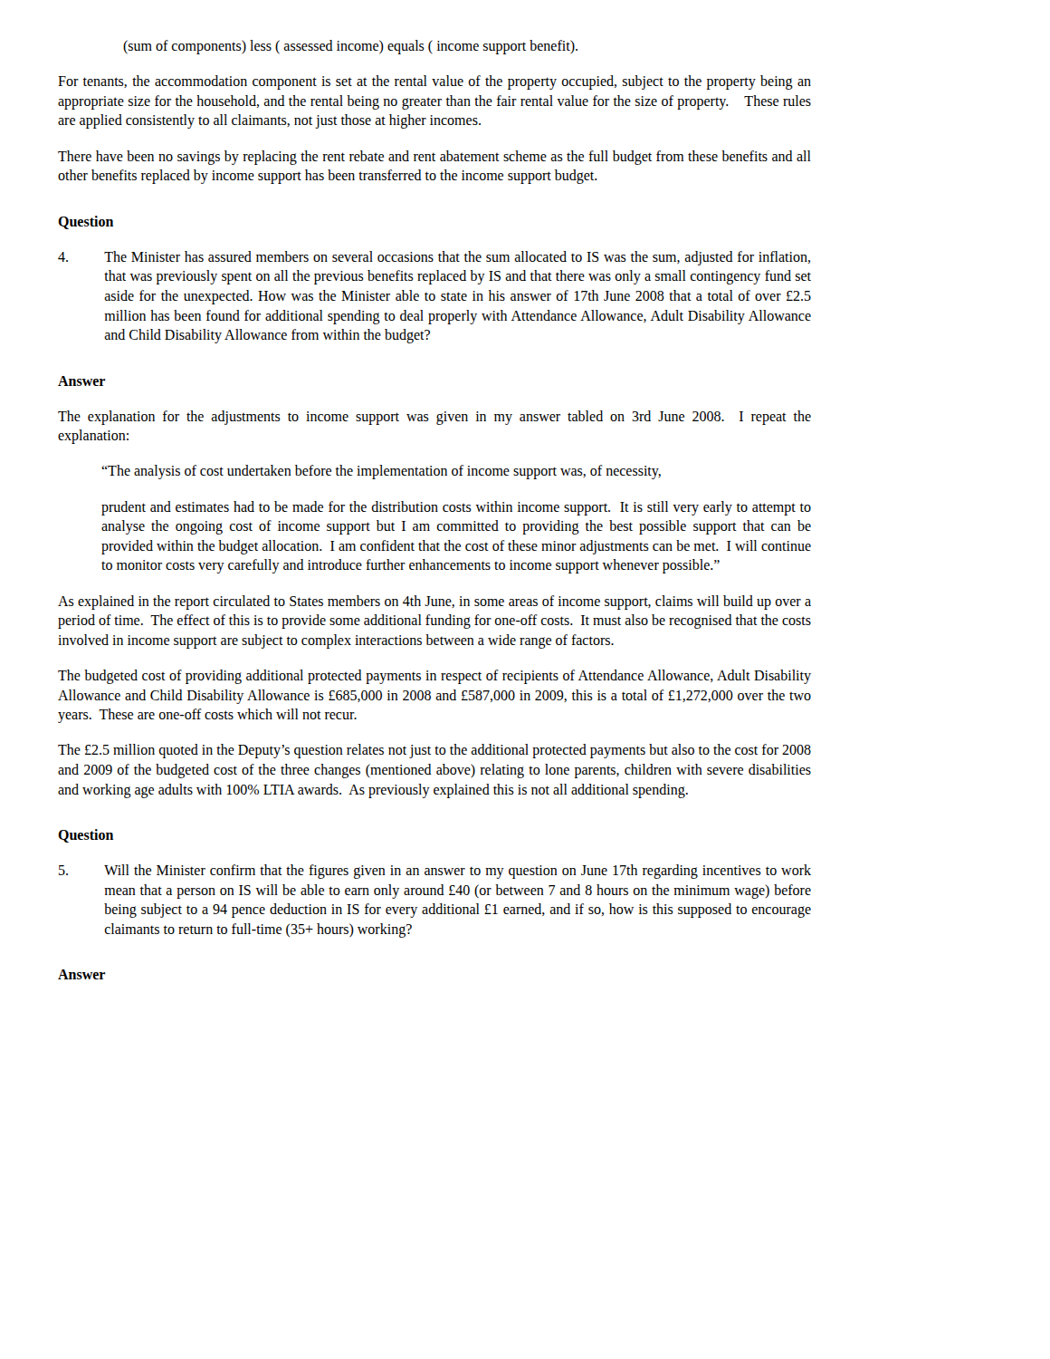(sum of components) less ( assessed income) equals ( income support benefit).
For tenants, the accommodation component is set at the rental value of the property occupied, subject to the property being an appropriate size for the household, and the rental being no greater than the fair rental value for the size of property. These rules are applied consistently to all claimants, not just those at higher incomes.
There have been no savings by replacing the rent rebate and rent abatement scheme as the full budget from these benefits and all other benefits replaced by income support has been transferred to the income support budget.
Question
4.
The Minister has assured members on several occasions that the sum allocated to IS was the sum, adjusted for inflation, that was previously spent on all the previous benefits replaced by IS and that there was only a small contingency fund set aside for the unexpected. How was the Minister able to state in his answer of 17th June 2008 that a total of over £2.5 million has been found for additional spending to deal properly with Attendance Allowance, Adult Disability Allowance and Child Disability Allowance from within the budget?
Answer
The explanation for the adjustments to income support was given in my answer tabled on 3rd June 2008. I repeat the explanation:
“The analysis of cost undertaken before the implementation of income support was, of necessity,
prudent and estimates had to be made for the distribution costs within income support. It is still very early to attempt to analyse the ongoing cost of income support but I am committed to providing the best possible support that can be provided within the budget allocation. I am confident that the cost of these minor adjustments can be met. I will continue to monitor costs very carefully and introduce further enhancements to income support whenever possible.”
As explained in the report circulated to States members on 4th June, in some areas of income support, claims will build up over a period of time. The effect of this is to provide some additional funding for one-off costs. It must also be recognised that the costs involved in income support are subject to complex interactions between a wide range of factors.
The budgeted cost of providing additional protected payments in respect of recipients of Attendance Allowance, Adult Disability Allowance and Child Disability Allowance is £685,000 in 2008 and £587,000 in 2009, this is a total of £1,272,000 over the two years. These are one-off costs which will not recur.
The £2.5 million quoted in the Deputy’s question relates not just to the additional protected payments but also to the cost for 2008 and 2009 of the budgeted cost of the three changes (mentioned above) relating to lone parents, children with severe disabilities and working age adults with 100% LTIA awards. As previously explained this is not all additional spending.
Question
5.
Will the Minister confirm that the figures given in an answer to my question on June 17th regarding incentives to work mean that a person on IS will be able to earn only around £40 (or between 7 and 8 hours on the minimum wage) before being subject to a 94 pence deduction in IS for every additional £1 earned, and if so, how is this supposed to encourage claimants to return to full-time (35+ hours) working?
Answer